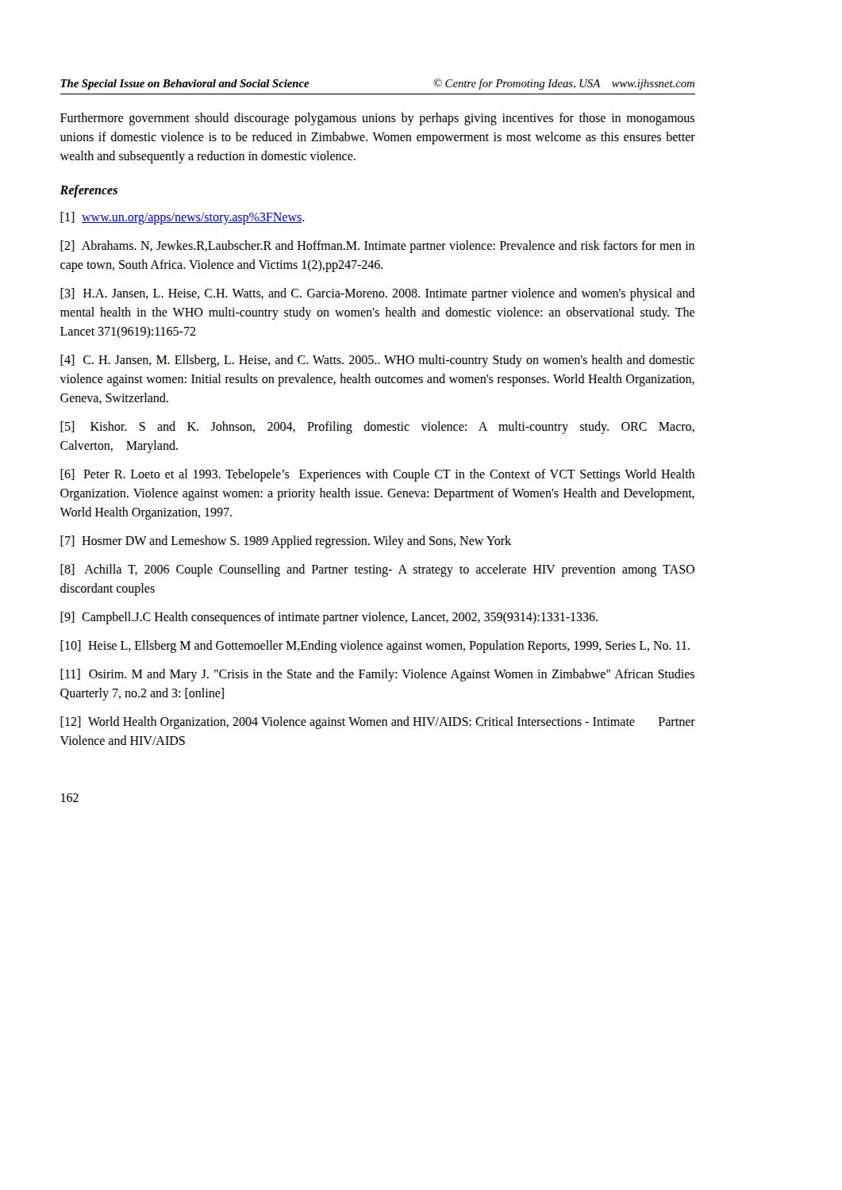The Special Issue on Behavioral and Social Science © Centre for Promoting Ideas, USA www.ijhssnet.com
Furthermore government should discourage polygamous unions by perhaps giving incentives for those in monogamous unions if domestic violence is to be reduced in Zimbabwe. Women empowerment is most welcome as this ensures better wealth and subsequently a reduction in domestic violence.
References
[1] www.un.org/apps/news/story.asp%3FNews.
[2] Abrahams. N, Jewkes.R,Laubscher.R and Hoffman.M. Intimate partner violence: Prevalence and risk factors for men in cape town, South Africa. Violence and Victims 1(2),pp247-246.
[3] H.A. Jansen, L. Heise, C.H. Watts, and C. Garcia-Moreno. 2008. Intimate partner violence and women's physical and mental health in the WHO multi-country study on women's health and domestic violence: an observational study. The Lancet 371(9619):1165-72
[4] C. H. Jansen, M. Ellsberg, L. Heise, and C. Watts. 2005.. WHO multi-country Study on women's health and domestic violence against women: Initial results on prevalence, health outcomes and women's responses. World Health Organization, Geneva, Switzerland.
[5] Kishor. S and K. Johnson, 2004, Profiling domestic violence: A multi-country study. ORC Macro, Calverton, Maryland.
[6] Peter R. Loeto et al 1993. Tebelopele’s Experiences with Couple CT in the Context of VCT Settings World Health Organization. Violence against women: a priority health issue. Geneva: Department of Women's Health and Development, World Health Organization, 1997.
[7] Hosmer DW and Lemeshow S. 1989 Applied regression. Wiley and Sons, New York
[8] Achilla T, 2006 Couple Counselling and Partner testing- A strategy to accelerate HIV prevention among TASO discordant couples
[9] Campbell.J.C Health consequences of intimate partner violence, Lancet, 2002, 359(9314):1331-1336.
[10] Heise L, Ellsberg M and Gottemoeller M,Ending violence against women, Population Reports, 1999, Series L, No. 11.
[11] Osirim. M and Mary J. "Crisis in the State and the Family: Violence Against Women in Zimbabwe" African Studies Quarterly 7, no.2 and 3: [online]
[12] World Health Organization, 2004 Violence against Women and HIV/AIDS: Critical Intersections - Intimate Partner Violence and HIV/AIDS
162